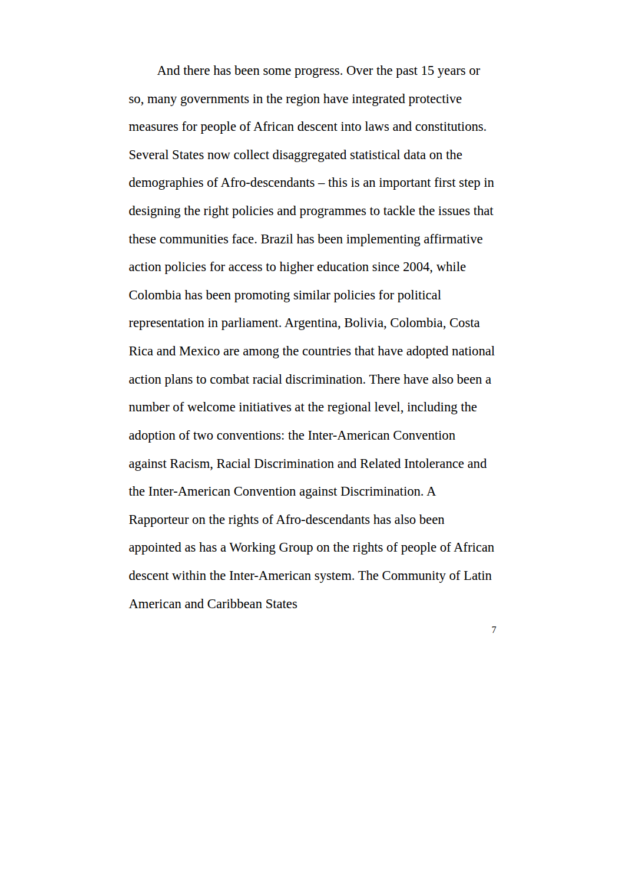And there has been some progress. Over the past 15 years or so, many governments in the region have integrated protective measures for people of African descent into laws and constitutions. Several States now collect disaggregated statistical data on the demographies of Afro-descendants – this is an important first step in designing the right policies and programmes to tackle the issues that these communities face. Brazil has been implementing affirmative action policies for access to higher education since 2004, while Colombia has been promoting similar policies for political representation in parliament. Argentina, Bolivia, Colombia, Costa Rica and Mexico are among the countries that have adopted national action plans to combat racial discrimination. There have also been a number of welcome initiatives at the regional level, including the adoption of two conventions: the Inter-American Convention against Racism, Racial Discrimination and Related Intolerance and the Inter-American Convention against Discrimination. A Rapporteur on the rights of Afro-descendants has also been appointed as has a Working Group on the rights of people of African descent within the Inter-American system. The Community of Latin American and Caribbean States
7